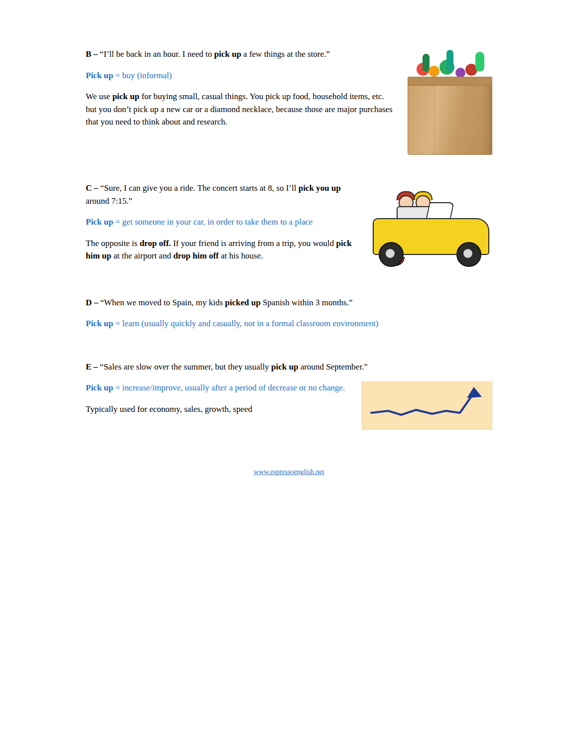B – “I’ll be back in an hour. I need to pick up a few things at the store.”
Pick up = buy (informal)
We use pick up for buying small, casual things. You pick up food, household items, etc. but you don’t pick up a new car or a diamond necklace, because those are major purchases that you need to think about and research.
C – “Sure, I can give you a ride. The concert starts at 8, so I’ll pick you up around 7:15.”
Pick up = get someone in your car, in order to take them to a place
The opposite is drop off. If your friend is arriving from a trip, you would pick him up at the airport and drop him off at his house.
D – “When we moved to Spain, my kids picked up Spanish within 3 months.”
Pick up = learn (usually quickly and casually, not in a formal classroom environment)
E – “Sales are slow over the summer, but they usually pick up around September.”
Pick up = increase/improve, usually after a period of decrease or no change.
Typically used for economy, sales, growth, speed
www.espressoenglish.net